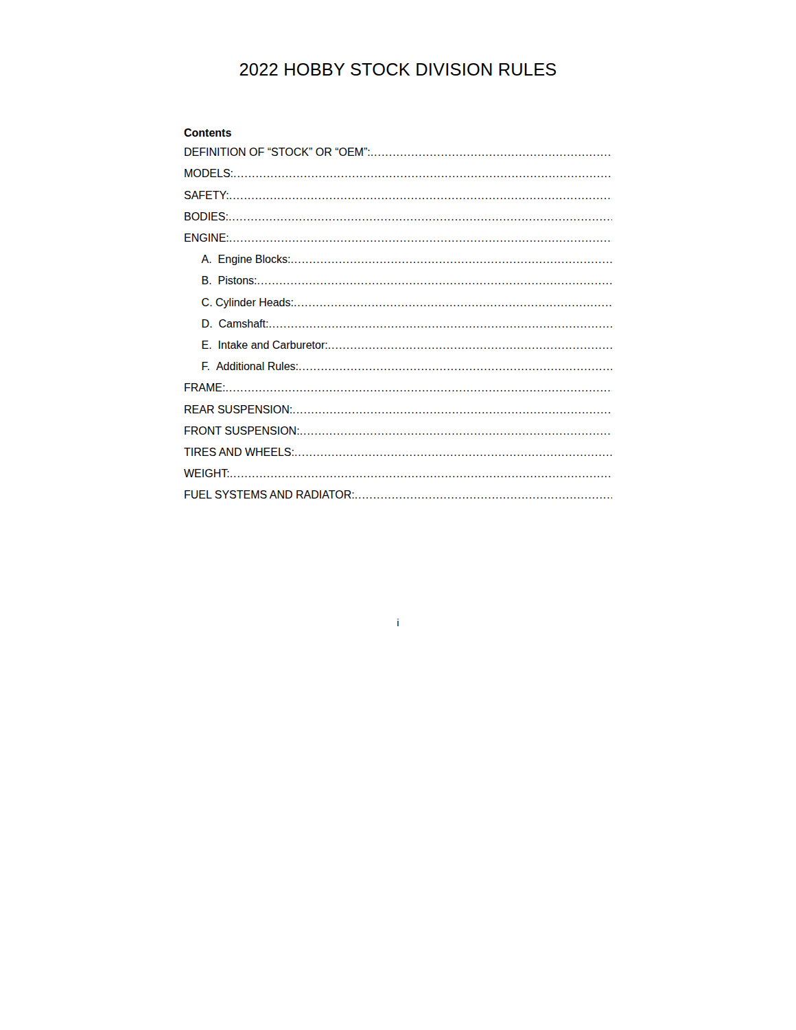2022 HOBBY STOCK DIVISION RULES
Contents
DEFINITION OF “STOCK” OR “OEM”:................................................................................................................. 1
MODELS:......................................................................................................................................................... 1
SAFETY:........................................................................................................................................................... 1
BODIES:........................................................................................................................................................... 2
ENGINE:........................................................................................................................................................... 3
A. Engine Blocks:......................................................................................................................................... 3
B. Pistons:................................................................................................................................................. 3
C. Cylinder Heads:....................................................................................................................................... 4
D. Camshaft:............................................................................................................................................. 4
E. Intake and Carburetor:......................................................................................................................... 4
F. Additional Rules:................................................................................................................................. 4
FRAME:........................................................................................................................................................... 5
REAR SUSPENSION:....................................................................................................................................... 5
FRONT SUSPENSION:.................................................................................................................................... 6
TIRES AND WHEELS:..................................................................................................................................... 6
WEIGHT:......................................................................................................................................................... 7
FUEL SYSTEMS AND RADIATOR:....................................................................................................................... 7
i